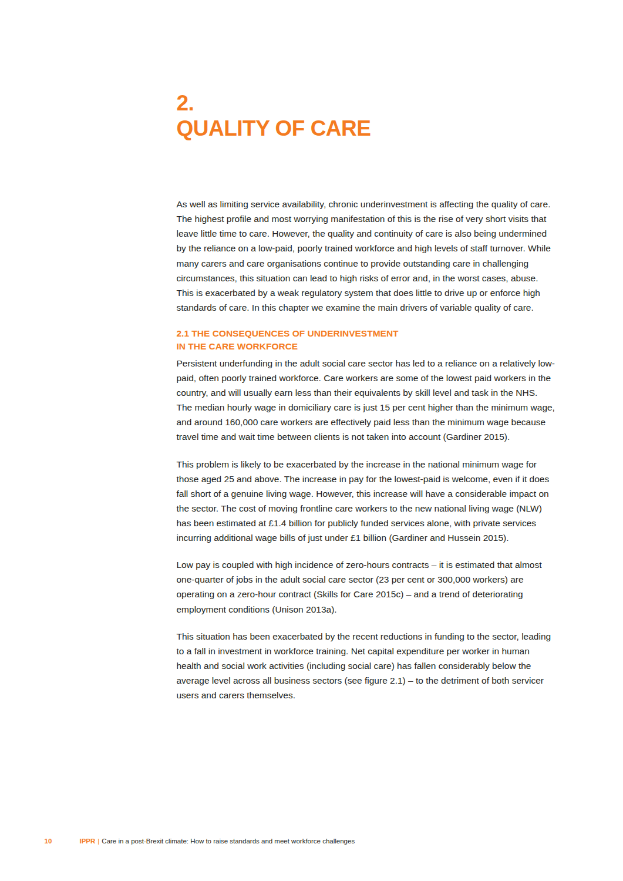2.
QUALITY OF CARE
As well as limiting service availability, chronic underinvestment is affecting the quality of care. The highest profile and most worrying manifestation of this is the rise of very short visits that leave little time to care. However, the quality and continuity of care is also being undermined by the reliance on a low-paid, poorly trained workforce and high levels of staff turnover. While many carers and care organisations continue to provide outstanding care in challenging circumstances, this situation can lead to high risks of error and, in the worst cases, abuse. This is exacerbated by a weak regulatory system that does little to drive up or enforce high standards of care. In this chapter we examine the main drivers of variable quality of care.
2.1 THE CONSEQUENCES OF UNDERINVESTMENT
IN THE CARE WORKFORCE
Persistent underfunding in the adult social care sector has led to a reliance on a relatively low-paid, often poorly trained workforce. Care workers are some of the lowest paid workers in the country, and will usually earn less than their equivalents by skill level and task in the NHS. The median hourly wage in domiciliary care is just 15 per cent higher than the minimum wage, and around 160,000 care workers are effectively paid less than the minimum wage because travel time and wait time between clients is not taken into account (Gardiner 2015).
This problem is likely to be exacerbated by the increase in the national minimum wage for those aged 25 and above. The increase in pay for the lowest-paid is welcome, even if it does fall short of a genuine living wage. However, this increase will have a considerable impact on the sector. The cost of moving frontline care workers to the new national living wage (NLW) has been estimated at £1.4 billion for publicly funded services alone, with private services incurring additional wage bills of just under £1 billion (Gardiner and Hussein 2015).
Low pay is coupled with high incidence of zero-hours contracts – it is estimated that almost one-quarter of jobs in the adult social care sector (23 per cent or 300,000 workers) are operating on a zero-hour contract (Skills for Care 2015c) – and a trend of deteriorating employment conditions (Unison 2013a).
This situation has been exacerbated by the recent reductions in funding to the sector, leading to a fall in investment in workforce training. Net capital expenditure per worker in human health and social work activities (including social care) has fallen considerably below the average level across all business sectors (see figure 2.1) – to the detriment of both servicer users and carers themselves.
10 IPPR|Care in a post-Brexit climate: How to raise standards and meet workforce challenges